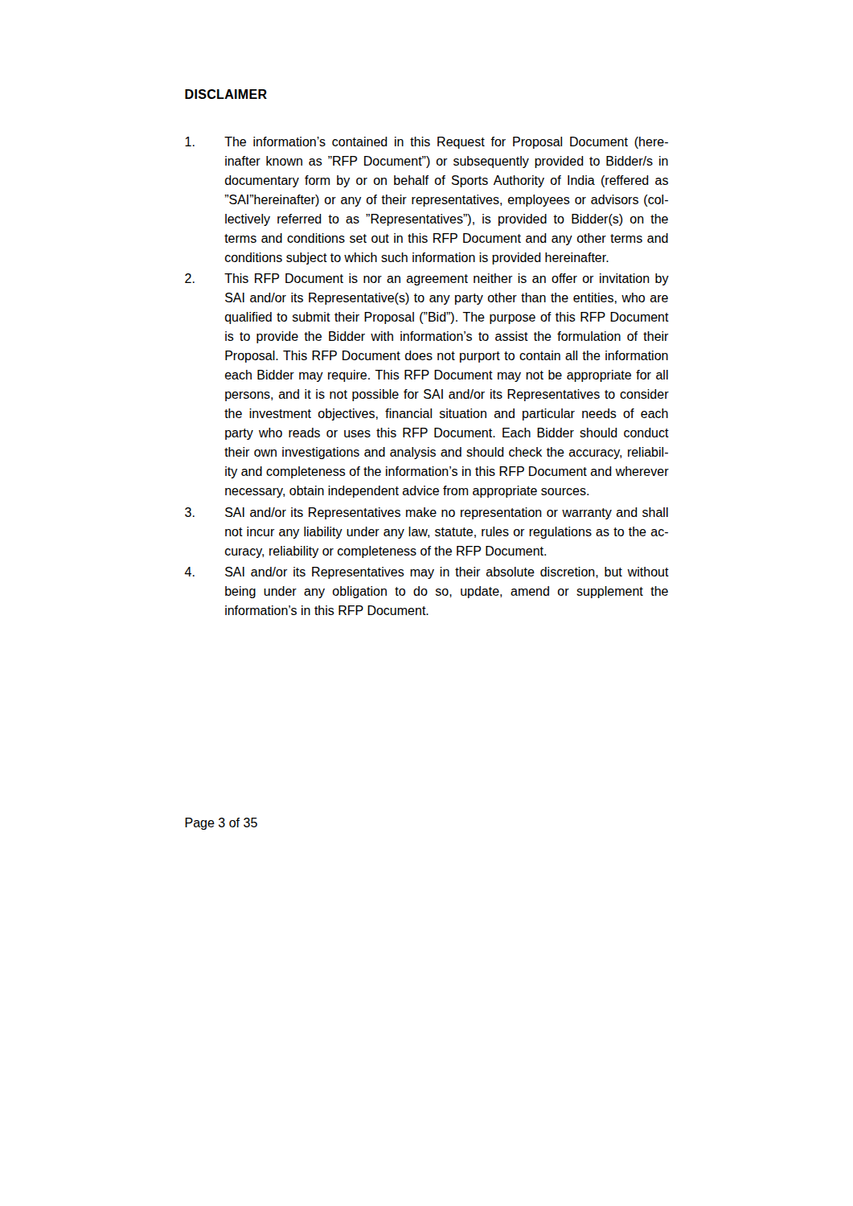DISCLAIMER
1. The information’s contained in this Request for Proposal Document (hereinafter known as ”RFP Document”) or subsequently provided to Bidder/s in documentary form by or on behalf of Sports Authority of India (reffered as ”SAI”hereinafter) or any of their representatives, employees or advisors (collectively referred to as ”Representatives”), is provided to Bidder(s) on the terms and conditions set out in this RFP Document and any other terms and conditions subject to which such information is provided hereinafter.
2. This RFP Document is nor an agreement neither is an offer or invitation by SAI and/or its Representative(s) to any party other than the entities, who are qualified to submit their Proposal (”Bid”). The purpose of this RFP Document is to provide the Bidder with information’s to assist the formulation of their Proposal. This RFP Document does not purport to contain all the information each Bidder may require. This RFP Document may not be appropriate for all persons, and it is not possible for SAI and/or its Representatives to consider the investment objectives, financial situation and particular needs of each party who reads or uses this RFP Document. Each Bidder should conduct their own investigations and analysis and should check the accuracy, reliability and completeness of the information’s in this RFP Document and wherever necessary, obtain independent advice from appropriate sources.
3. SAI and/or its Representatives make no representation or warranty and shall not incur any liability under any law, statute, rules or regulations as to the accuracy, reliability or completeness of the RFP Document.
4. SAI and/or its Representatives may in their absolute discretion, but without being under any obligation to do so, update, amend or supplement the information’s in this RFP Document.
Page 3 of 35